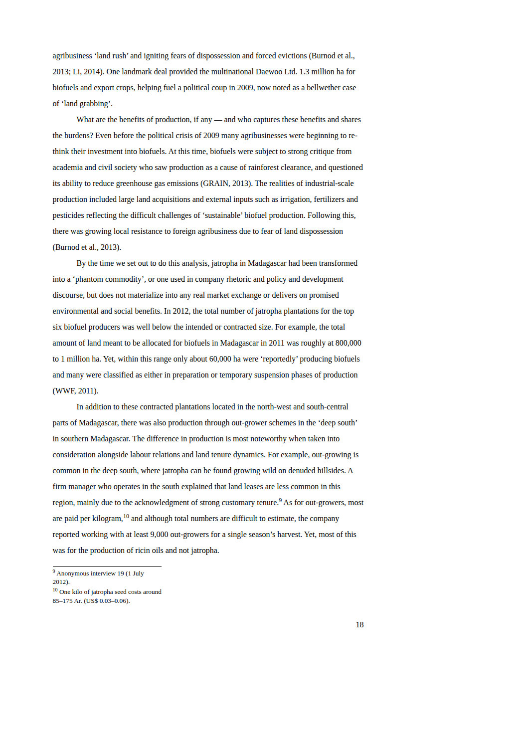agribusiness ‘land rush’ and igniting fears of dispossession and forced evictions (Burnod et al., 2013; Li, 2014). One landmark deal provided the multinational Daewoo Ltd. 1.3 million ha for biofuels and export crops, helping fuel a political coup in 2009, now noted as a bellwether case of ‘land grabbing’.
What are the benefits of production, if any — and who captures these benefits and shares the burdens? Even before the political crisis of 2009 many agribusinesses were beginning to re-think their investment into biofuels. At this time, biofuels were subject to strong critique from academia and civil society who saw production as a cause of rainforest clearance, and questioned its ability to reduce greenhouse gas emissions (GRAIN, 2013). The realities of industrial-scale production included large land acquisitions and external inputs such as irrigation, fertilizers and pesticides reflecting the difficult challenges of ‘sustainable’ biofuel production. Following this, there was growing local resistance to foreign agribusiness due to fear of land dispossession (Burnod et al., 2013).
By the time we set out to do this analysis, jatropha in Madagascar had been transformed into a ‘phantom commodity’, or one used in company rhetoric and policy and development discourse, but does not materialize into any real market exchange or delivers on promised environmental and social benefits. In 2012, the total number of jatropha plantations for the top six biofuel producers was well below the intended or contracted size. For example, the total amount of land meant to be allocated for biofuels in Madagascar in 2011 was roughly at 800,000 to 1 million ha. Yet, within this range only about 60,000 ha were ‘reportedly’ producing biofuels and many were classified as either in preparation or temporary suspension phases of production (WWF, 2011).
In addition to these contracted plantations located in the north-west and south-central parts of Madagascar, there was also production through out-grower schemes in the ‘deep south’ in southern Madagascar. The difference in production is most noteworthy when taken into consideration alongside labour relations and land tenure dynamics. For example, out-growing is common in the deep south, where jatropha can be found growing wild on denuded hillsides. A firm manager who operates in the south explained that land leases are less common in this region, mainly due to the acknowledgment of strong customary tenure.9 As for out-growers, most are paid per kilogram,10 and although total numbers are difficult to estimate, the company reported working with at least 9,000 out-growers for a single season’s harvest. Yet, most of this was for the production of ricin oils and not jatropha.
9 Anonymous interview 19 (1 July 2012).
10 One kilo of jatropha seed costs around 85–175 Ar. (US$ 0.03–0.06).
18